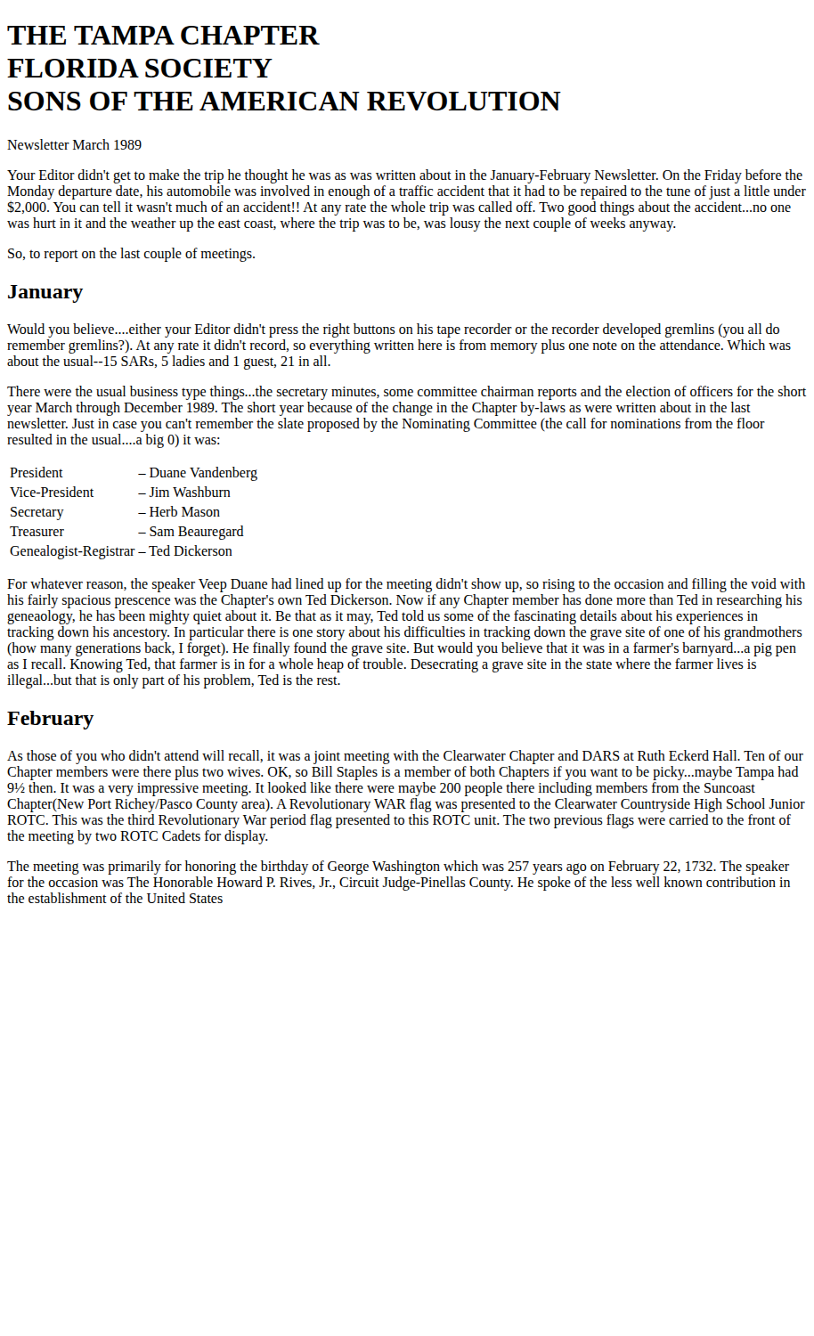THE TAMPA CHAPTER
FLORIDA SOCIETY
SONS OF THE AMERICAN REVOLUTION
Newsletter March 1989
Your Editor didn't get to make the trip he thought he was as was written about in the January-February Newsletter. On the Friday before the Monday departure date, his automobile was involved in enough of a traffic accident that it had to be repaired to the tune of just a little under $2,000. You can tell it wasn't much of an accident!! At any rate the whole trip was called off. Two good things about the accident...no one was hurt in it and the weather up the east coast, where the trip was to be, was lousy the next couple of weeks anyway.
So, to report on the last couple of meetings.
January
Would you believe....either your Editor didn't press the right buttons on his tape recorder or the recorder developed gremlins (you all do remember gremlins?). At any rate it didn't record, so everything written here is from memory plus one note on the attendance. Which was about the usual--15 SARs, 5 ladies and 1 guest, 21 in all.
There were the usual business type things...the secretary minutes, some committee chairman reports and the election of officers for the short year March through December 1989. The short year because of the change in the Chapter by-laws as were written about in the last newsletter. Just in case you can't remember the slate proposed by the Nominating Committee (the call for nominations from the floor resulted in the usual....a big 0) it was:
| President | – Duane Vandenberg |
| Vice-President | – Jim Washburn |
| Secretary | – Herb Mason |
| Treasurer | – Sam Beauregard |
| Genealogist-Registrar | – Ted Dickerson |
For whatever reason, the speaker Veep Duane had lined up for the meeting didn't show up, so rising to the occasion and filling the void with his fairly spacious prescence was the Chapter's own Ted Dickerson. Now if any Chapter member has done more than Ted in researching his geneaology, he has been mighty quiet about it. Be that as it may, Ted told us some of the fascinating details about his experiences in tracking down his ancestory. In particular there is one story about his difficulties in tracking down the grave site of one of his grandmothers (how many generations back, I forget). He finally found the grave site. But would you believe that it was in a farmer's barnyard...a pig pen as I recall. Knowing Ted, that farmer is in for a whole heap of trouble. Desecrating a grave site in the state where the farmer lives is illegal...but that is only part of his problem, Ted is the rest.
February
As those of you who didn't attend will recall, it was a joint meeting with the Clearwater Chapter and DARS at Ruth Eckerd Hall. Ten of our Chapter members were there plus two wives. OK, so Bill Staples is a member of both Chapters if you want to be picky...maybe Tampa had 9½ then. It was a very impressive meeting. It looked like there were maybe 200 people there including members from the Suncoast Chapter(New Port Richey/Pasco County area). A Revolutionary WAR flag was presented to the Clearwater Countryside High School Junior ROTC. This was the third Revolutionary War period flag presented to this ROTC unit. The two previous flags were carried to the front of the meeting by two ROTC Cadets for display.
The meeting was primarily for honoring the birthday of George Washington which was 257 years ago on February 22, 1732. The speaker for the occasion was The Honorable Howard P. Rives, Jr., Circuit Judge-Pinellas County. He spoke of the less well known contribution in the establishment of the United States